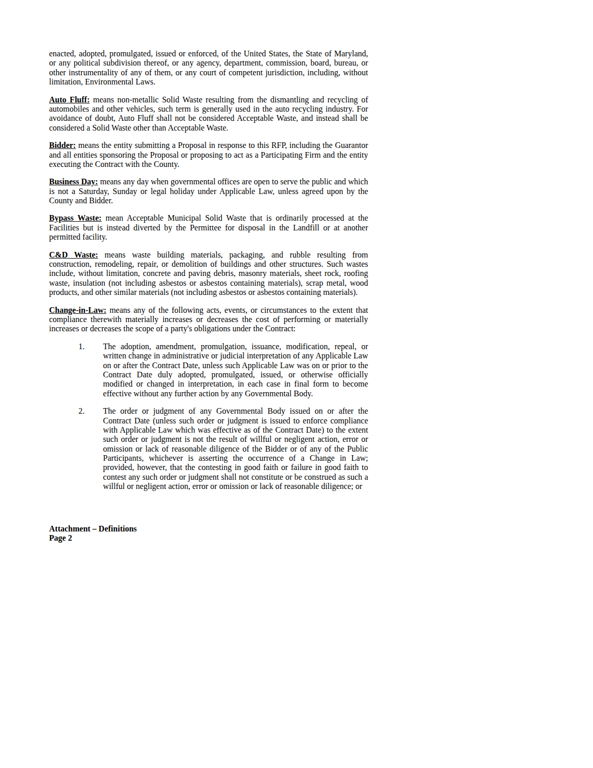enacted, adopted, promulgated, issued or enforced, of the United States, the State of Maryland, or any political subdivision thereof, or any agency, department, commission, board, bureau, or other instrumentality of any of them, or any court of competent jurisdiction, including, without limitation, Environmental Laws.
Auto Fluff: means non-metallic Solid Waste resulting from the dismantling and recycling of automobiles and other vehicles, such term is generally used in the auto recycling industry. For avoidance of doubt, Auto Fluff shall not be considered Acceptable Waste, and instead shall be considered a Solid Waste other than Acceptable Waste.
Bidder: means the entity submitting a Proposal in response to this RFP, including the Guarantor and all entities sponsoring the Proposal or proposing to act as a Participating Firm and the entity executing the Contract with the County.
Business Day: means any day when governmental offices are open to serve the public and which is not a Saturday, Sunday or legal holiday under Applicable Law, unless agreed upon by the County and Bidder.
Bypass Waste: mean Acceptable Municipal Solid Waste that is ordinarily processed at the Facilities but is instead diverted by the Permittee for disposal in the Landfill or at another permitted facility.
C&D Waste: means waste building materials, packaging, and rubble resulting from construction, remodeling, repair, or demolition of buildings and other structures. Such wastes include, without limitation, concrete and paving debris, masonry materials, sheet rock, roofing waste, insulation (not including asbestos or asbestos containing materials), scrap metal, wood products, and other similar materials (not including asbestos or asbestos containing materials).
Change-in-Law: means any of the following acts, events, or circumstances to the extent that compliance therewith materially increases or decreases the cost of performing or materially increases or decreases the scope of a party's obligations under the Contract:
1. The adoption, amendment, promulgation, issuance, modification, repeal, or written change in administrative or judicial interpretation of any Applicable Law on or after the Contract Date, unless such Applicable Law was on or prior to the Contract Date duly adopted, promulgated, issued, or otherwise officially modified or changed in interpretation, in each case in final form to become effective without any further action by any Governmental Body.
2. The order or judgment of any Governmental Body issued on or after the Contract Date (unless such order or judgment is issued to enforce compliance with Applicable Law which was effective as of the Contract Date) to the extent such order or judgment is not the result of willful or negligent action, error or omission or lack of reasonable diligence of the Bidder or of any of the Public Participants, whichever is asserting the occurrence of a Change in Law; provided, however, that the contesting in good faith or failure in good faith to contest any such order or judgment shall not constitute or be construed as such a willful or negligent action, error or omission or lack of reasonable diligence; or
Attachment – Definitions
Page 2